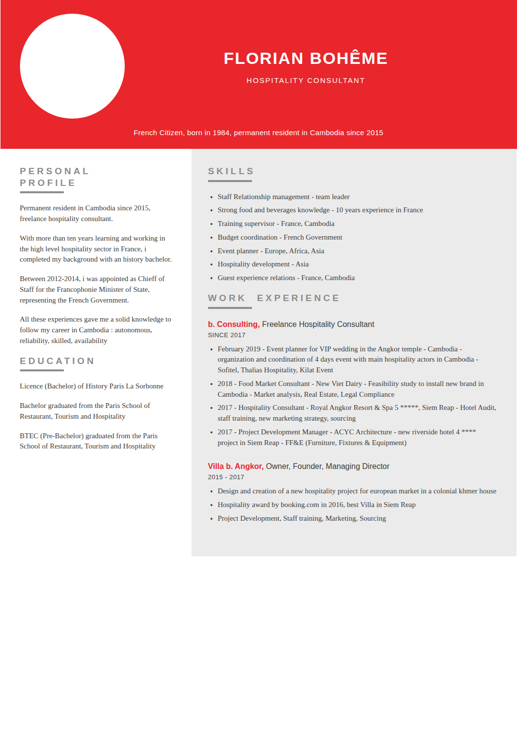FLORIAN BOHÊME
HOSPITALITY CONSULTANT
French Citizen, born in 1984, permanent resident in Cambodia since 2015
Personal
Profile
Permanent resident in Cambodia since 2015, freelance hospitality consultant.
With more than ten years learning and working in the high level hospitality sector in France, i completed my background with an history bachelor.
Between 2012-2014, i was appointed as Chieff of Staff for the Francophonie Minister of State, representing the French Government.
All these experiences gave me a solid knowledge to follow my career in Cambodia : autonomous, reliability, skilled, availability
Education
Licence (Bachelor) of History Paris La Sorbonne
Bachelor graduated from the Paris School of Restaurant, Tourism and Hospitality
BTEC (Pre-Bachelor) graduated from the Paris School of Restaurant, Tourism and Hospitality
Skills
Staff Relationship management - team leader
Strong food and beverages knowledge - 10 years experience in France
Training supervisor - France, Cambodia
Budget coordination - French Government
Event planner - Europe, Africa, Asia
Hospitality development - Asia
Guest experience relations - France, Cambodia
Work Experience
b. Consulting, Freelance Hospitality Consultant
SINCE 2017
February 2019 - Event planner for VIP wedding in the Angkor temple - Cambodia - organization and coordination of 4 days event with main hospitality actors in Cambodia - Sofitel, Thalias Hospitality, Kilat Event
2018 - Food Market Consultant - New Viet Dairy - Feasibility study to install new brand in Cambodia - Market analysis, Real Estate, Legal Compliance
2017 - Hospitality Consultant - Royal Angkor Resort & Spa 5 *****, Siem Reap - Hotel Audit, staff training, new marketing strategy, sourcing
2017 - Project Development Manager - ACYC Architecture - new riverside hotel 4 **** project in Siem Reap - FF&E (Furniture, Fixtures & Equipment)
Villa b. Angkor, Owner, Founder, Managing Director
2015 - 2017
Design and creation of a new hospitality project for european market in a colonial khmer house
Hospitality award by booking.com in 2016, best Villa in Siem Reap
Project Development, Staff training, Marketing, Sourcing